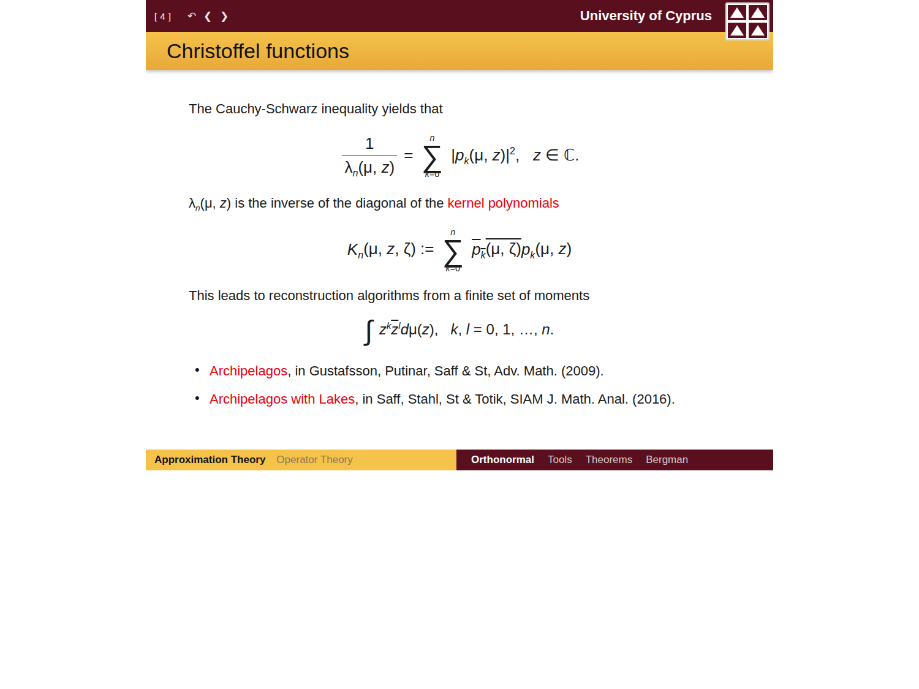[ 4 ] ↶ ❮ ❯ University of Cyprus
Christoffel functions
The Cauchy-Schwarz inequality yields that
1 λn(μ, z) = n ∑ k=0 |pk(μ, z)|2, z ∈ ℂ.
λn(μ, z) is the inverse of the diagonal of the kernel polynomials
Kn(μ, z, ζ) := n ∑ k=0 pk(μ, ζ) pk(μ, z)
This leads to reconstruction algorithms from a finite set of moments
∫ zk zldμ(z), k, l = 0, 1, …, n.
Archipelagos, in Gustafsson, Putinar, Saff & St, Adv. Math. (2009).
Archipelagos with Lakes, in Saff, Stahl, St & Totik, SIAM J. Math. Anal. (2016).
Approximation Theory Operator Theory
Orthonormal Tools Theorems Bergman